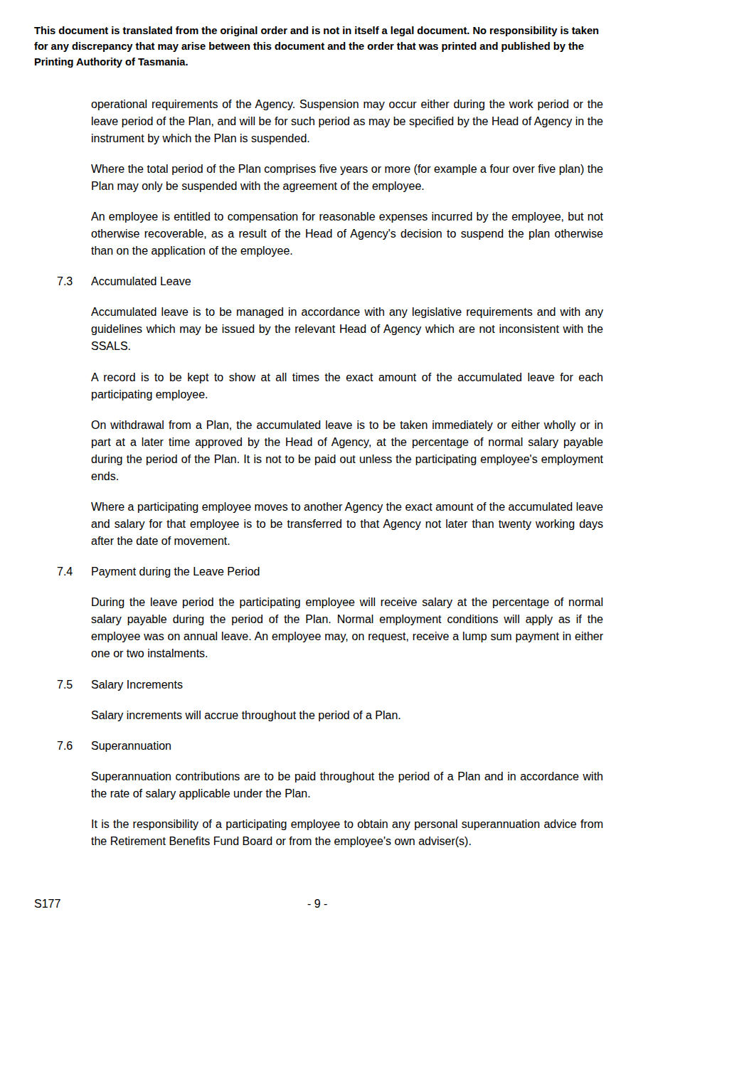This document is translated from the original order and is not in itself a legal document. No responsibility is taken for any discrepancy that may arise between this document and the order that was printed and published by the Printing Authority of Tasmania.
operational requirements of the Agency. Suspension may occur either during the work period or the leave period of the Plan, and will be for such period as may be specified by the Head of Agency in the instrument by which the Plan is suspended.
Where the total period of the Plan comprises five years or more (for example a four over five plan) the Plan may only be suspended with the agreement of the employee.
An employee is entitled to compensation for reasonable expenses incurred by the employee, but not otherwise recoverable, as a result of the Head of Agency's decision to suspend the plan otherwise than on the application of the employee.
7.3 Accumulated Leave
Accumulated leave is to be managed in accordance with any legislative requirements and with any guidelines which may be issued by the relevant Head of Agency which are not inconsistent with the SSALS.
A record is to be kept to show at all times the exact amount of the accumulated leave for each participating employee.
On withdrawal from a Plan, the accumulated leave is to be taken immediately or either wholly or in part at a later time approved by the Head of Agency, at the percentage of normal salary payable during the period of the Plan. It is not to be paid out unless the participating employee's employment ends.
Where a participating employee moves to another Agency the exact amount of the accumulated leave and salary for that employee is to be transferred to that Agency not later than twenty working days after the date of movement.
7.4 Payment during the Leave Period
During the leave period the participating employee will receive salary at the percentage of normal salary payable during the period of the Plan. Normal employment conditions will apply as if the employee was on annual leave. An employee may, on request, receive a lump sum payment in either one or two instalments.
7.5 Salary Increments
Salary increments will accrue throughout the period of a Plan.
7.6 Superannuation
Superannuation contributions are to be paid throughout the period of a Plan and in accordance with the rate of salary applicable under the Plan.
It is the responsibility of a participating employee to obtain any personal superannuation advice from the Retirement Benefits Fund Board or from the employee's own adviser(s).
S177 - 9 -